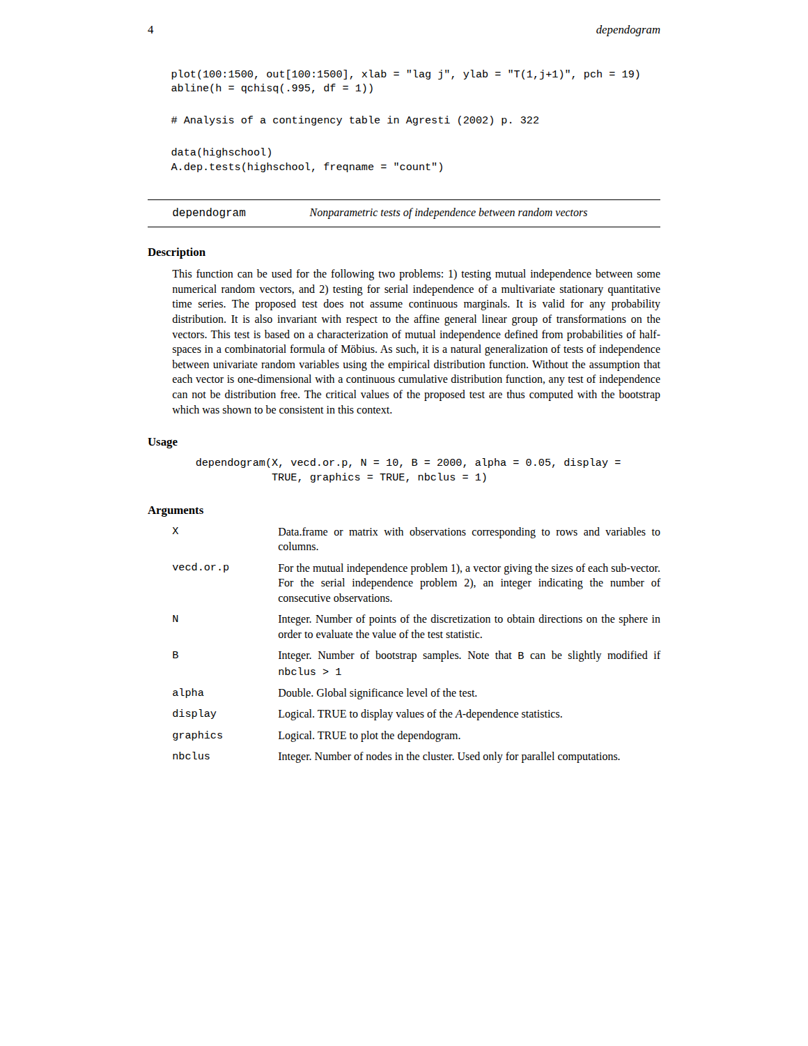4 dependogram
plot(100:1500, out[100:1500], xlab = "lag j", ylab = "T(1,j+1)", pch = 19)
abline(h = qchisq(.995, df = 1))
# Analysis of a contingency table in Agresti (2002) p. 322
data(highschool)
A.dep.tests(highschool, freqname = "count")
dependogram Nonparametric tests of independence between random vectors
Description
This function can be used for the following two problems: 1) testing mutual independence between some numerical random vectors, and 2) testing for serial independence of a multivariate stationary quantitative time series. The proposed test does not assume continuous marginals. It is valid for any probability distribution. It is also invariant with respect to the affine general linear group of transformations on the vectors. This test is based on a characterization of mutual independence defined from probabilities of half-spaces in a combinatorial formula of Möbius. As such, it is a natural generalization of tests of independence between univariate random variables using the empirical distribution function. Without the assumption that each vector is one-dimensional with a continuous cumulative distribution function, any test of independence can not be distribution free. The critical values of the proposed test are thus computed with the bootstrap which was shown to be consistent in this context.
Usage
dependogram(X, vecd.or.p, N = 10, B = 2000, alpha = 0.05, display =
            TRUE, graphics = TRUE, nbclus = 1)
Arguments
X
Data.frame or matrix with observations corresponding to rows and variables to columns.
vecd.or.p
For the mutual independence problem 1), a vector giving the sizes of each sub-vector. For the serial independence problem 2), an integer indicating the number of consecutive observations.
N
Integer. Number of points of the discretization to obtain directions on the sphere in order to evaluate the value of the test statistic.
B
Integer. Number of bootstrap samples. Note that B can be slightly modified if nbclus > 1
alpha
Double. Global significance level of the test.
display
Logical. TRUE to display values of the A-dependence statistics.
graphics
Logical. TRUE to plot the dependogram.
nbclus
Integer. Number of nodes in the cluster. Used only for parallel computations.